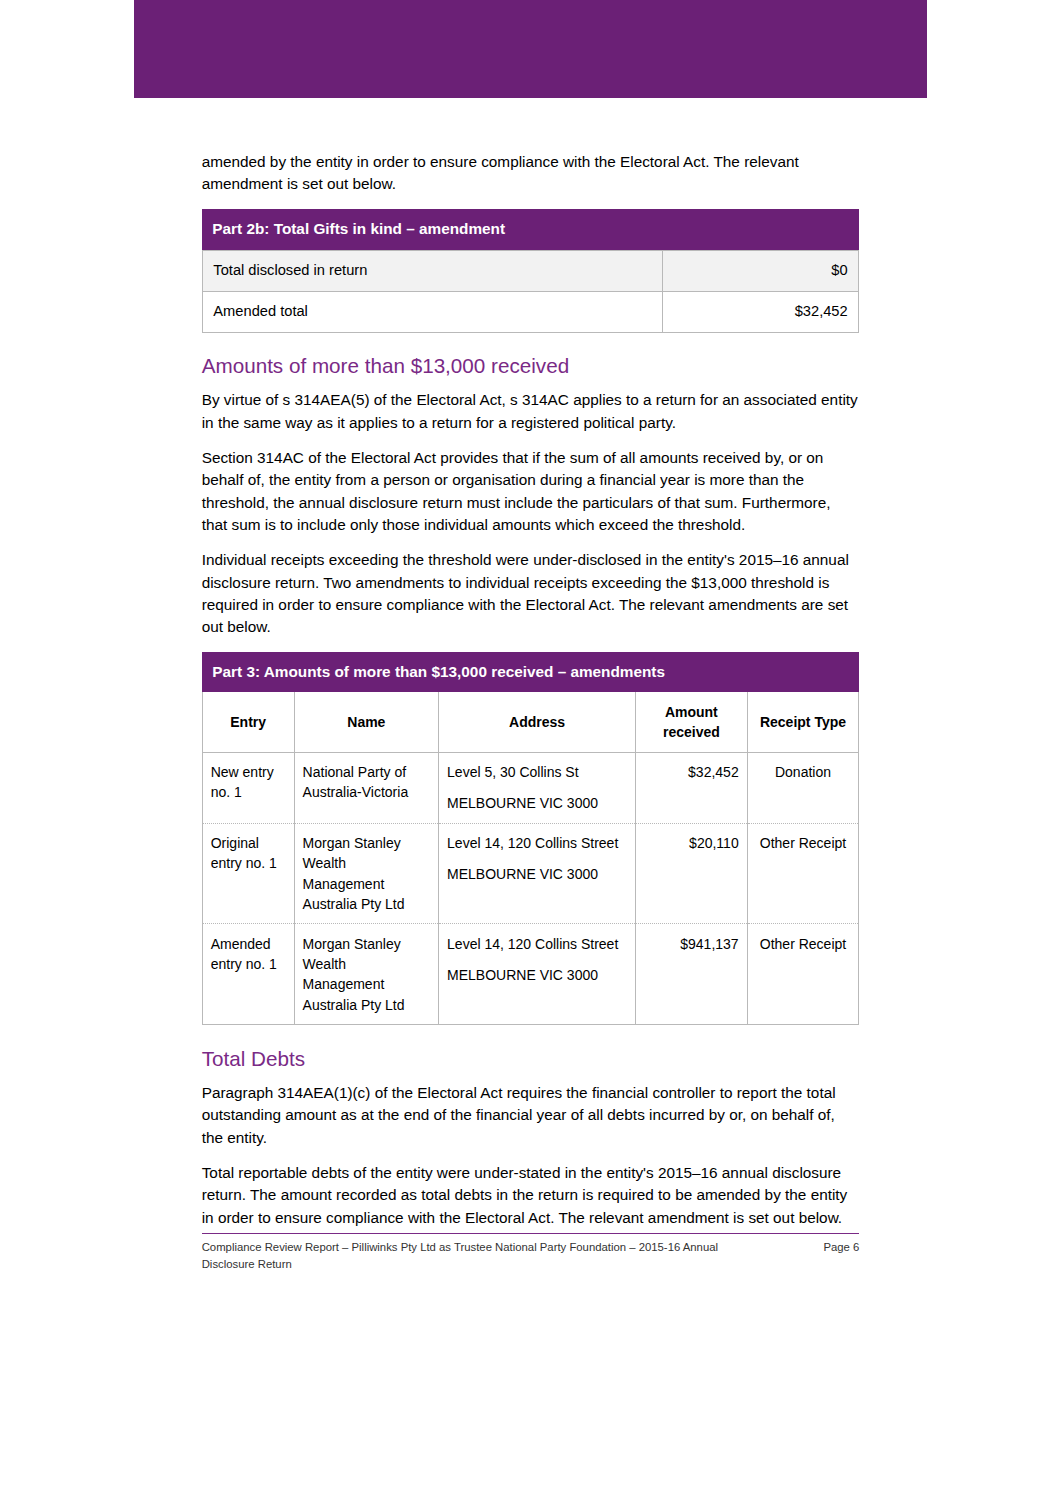amended by the entity in order to ensure compliance with the Electoral Act. The relevant amendment is set out below.
Part 2b: Total Gifts in kind – amendment
| Total disclosed in return | $0 |
| Amended total | $32,452 |
Amounts of more than $13,000 received
By virtue of s 314AEA(5) of the Electoral Act, s 314AC applies to a return for an associated entity in the same way as it applies to a return for a registered political party.
Section 314AC of the Electoral Act provides that if the sum of all amounts received by, or on behalf of, the entity from a person or organisation during a financial year is more than the threshold, the annual disclosure return must include the particulars of that sum. Furthermore, that sum is to include only those individual amounts which exceed the threshold.
Individual receipts exceeding the threshold were under-disclosed in the entity's 2015–16 annual disclosure return. Two amendments to individual receipts exceeding the $13,000 threshold is required in order to ensure compliance with the Electoral Act. The relevant amendments are set out below.
Part 3: Amounts of more than $13,000 received – amendments
| Entry | Name | Address | Amount received | Receipt Type |
| --- | --- | --- | --- | --- |
| New entry no. 1 | National Party of Australia-Victoria | Level 5, 30 Collins St MELBOURNE VIC 3000 | $32,452 | Donation |
| Original entry no. 1 | Morgan Stanley Wealth Management Australia Pty Ltd | Level 14, 120 Collins Street MELBOURNE VIC 3000 | $20,110 | Other Receipt |
| Amended entry no. 1 | Morgan Stanley Wealth Management Australia Pty Ltd | Level 14, 120 Collins Street MELBOURNE VIC 3000 | $941,137 | Other Receipt |
Total Debts
Paragraph 314AEA(1)(c) of the Electoral Act requires the financial controller to report the total outstanding amount as at the end of the financial year of all debts incurred by or, on behalf of, the entity.
Total reportable debts of the entity were under-stated in the entity's 2015–16 annual disclosure return. The amount recorded as total debts in the return is required to be amended by the entity in order to ensure compliance with the Electoral Act. The relevant amendment is set out below.
Compliance Review Report – Pilliwinks Pty Ltd as Trustee National Party Foundation – 2015-16 Annual Disclosure Return
Page 6